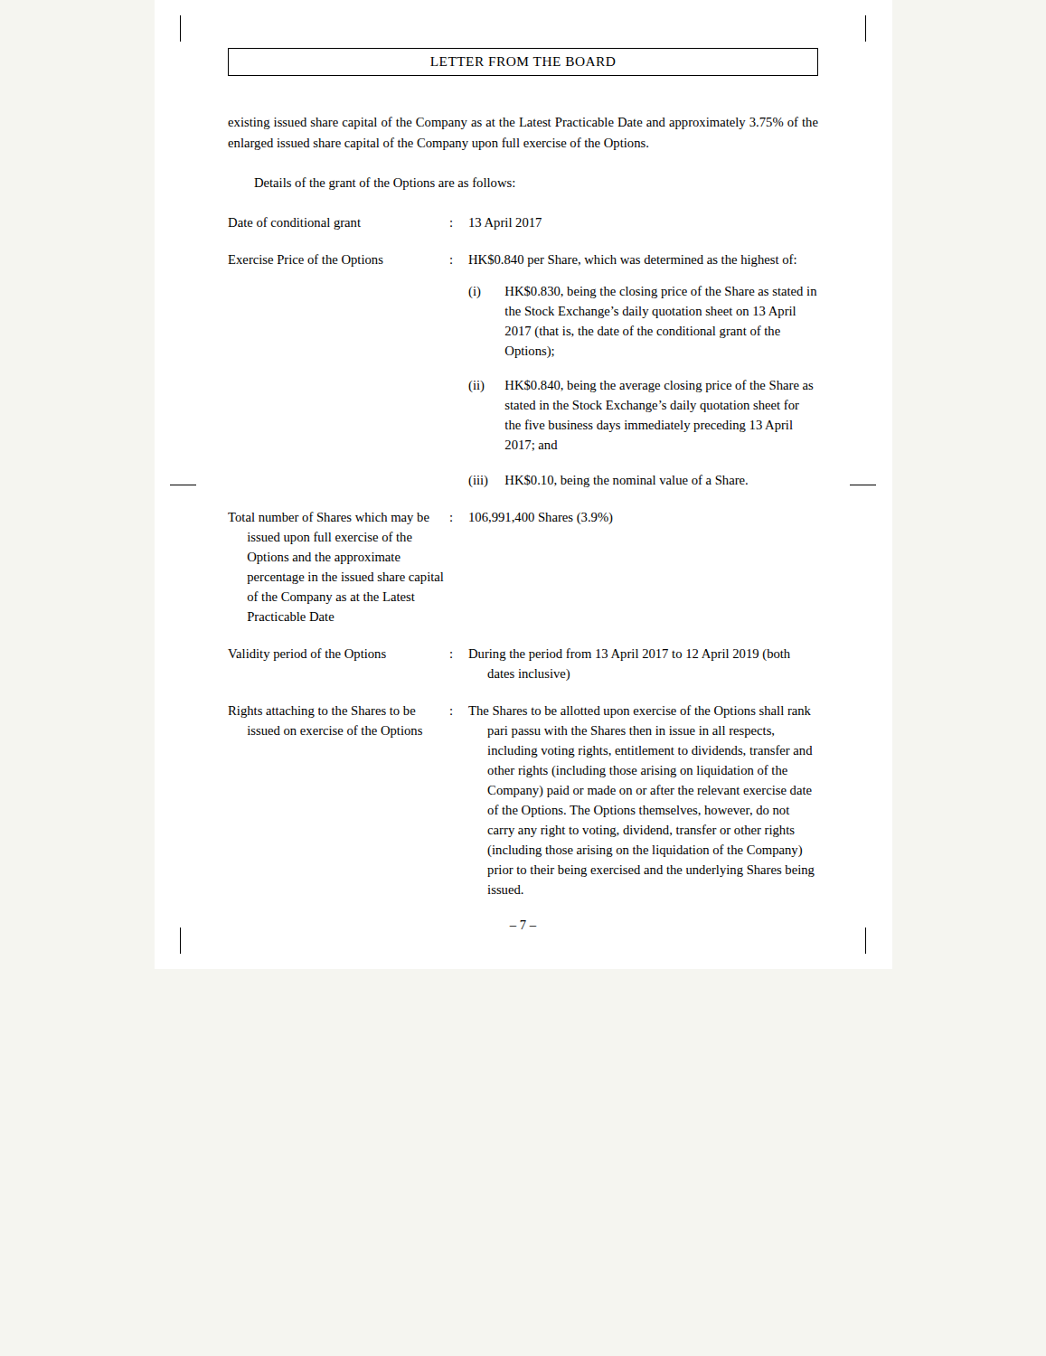LETTER FROM THE BOARD
existing issued share capital of the Company as at the Latest Practicable Date and approximately 3.75% of the enlarged issued share capital of the Company upon full exercise of the Options.
Details of the grant of the Options are as follows:
| Date of conditional grant | : | 13 April 2017 |
| Exercise Price of the Options | : | HK$0.840 per Share, which was determined as the highest of: (i) HK$0.830, being the closing price of the Share as stated in the Stock Exchange’s daily quotation sheet on 13 April 2017 (that is, the date of the conditional grant of the Options); (ii) HK$0.840, being the average closing price of the Share as stated in the Stock Exchange’s daily quotation sheet for the five business days immediately preceding 13 April 2017; and (iii) HK$0.10, being the nominal value of a Share. |
| Total number of Shares which may be issued upon full exercise of the Options and the approximate percentage in the issued share capital of the Company as at the Latest Practicable Date | : | 106,991,400 Shares (3.9%) |
| Validity period of the Options | : | During the period from 13 April 2017 to 12 April 2019 (both dates inclusive) |
| Rights attaching to the Shares to be issued on exercise of the Options | : | The Shares to be allotted upon exercise of the Options shall rank pari passu with the Shares then in issue in all respects, including voting rights, entitlement to dividends, transfer and other rights (including those arising on liquidation of the Company) paid or made on or after the relevant exercise date of the Options. The Options themselves, however, do not carry any right to voting, dividend, transfer or other rights (including those arising on the liquidation of the Company) prior to their being exercised and the underlying Shares being issued. |
– 7 –